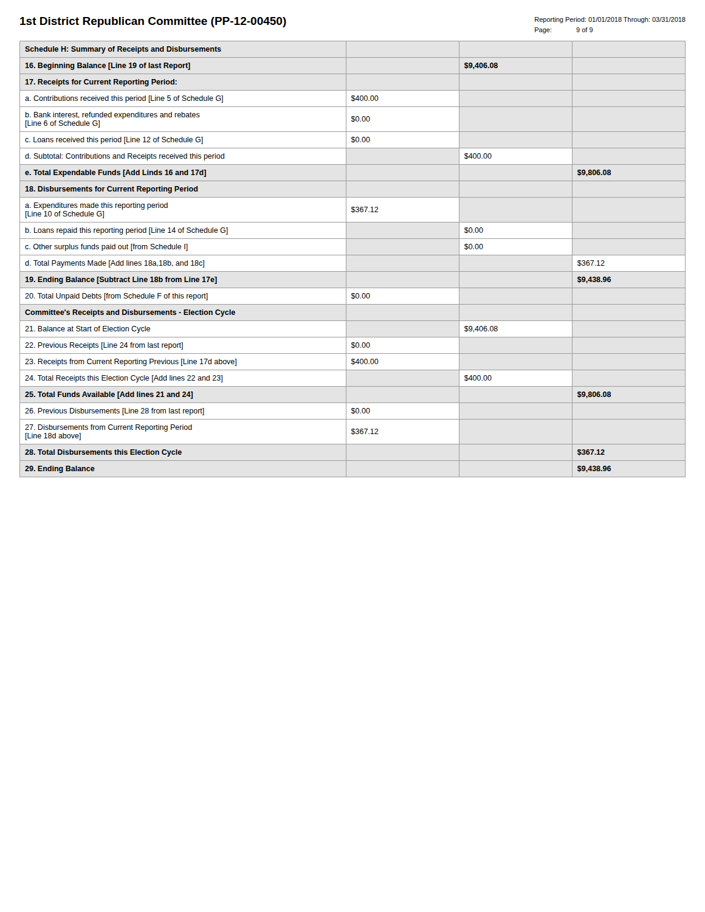1st District Republican Committee (PP-12-00450)
Reporting Period: 01/01/2018 Through: 03/31/2018
Page: 9 of 9
| Schedule H: Summary of Receipts and Disbursements | | | |
| 16. Beginning Balance [Line 19 of last Report] | | $9,406.08 | |
| 17. Receipts for Current Reporting Period: | | | |
| a. Contributions received this period [Line 5 of Schedule G] | $400.00 | | |
| b. Bank interest, refunded expenditures and rebates [Line 6 of Schedule G] | $0.00 | | |
| c. Loans received this period [Line 12 of Schedule G] | $0.00 | | |
| d. Subtotal: Contributions and Receipts received this period | | $400.00 | |
| e. Total Expendable Funds [Add Linds 16 and 17d] | | | $9,806.08 |
| 18. Disbursements for Current Reporting Period | | | |
| a. Expenditures made this reporting period [Line 10 of Schedule G] | $367.12 | | |
| b. Loans repaid this reporting period [Line 14 of Schedule G] | | $0.00 | |
| c. Other surplus funds paid out [from Schedule I] | | $0.00 | |
| d. Total Payments Made [Add lines 18a,18b, and 18c] | | | $367.12 |
| 19. Ending Balance [Subtract Line 18b from Line 17e] | | | $9,438.96 |
| 20. Total Unpaid Debts [from Schedule F of this report] | $0.00 | | |
| Committee's Receipts and Disbursements - Election Cycle | | | |
| 21. Balance at Start of Election Cycle | | $9,406.08 | |
| 22. Previous Receipts [Line 24 from last report] | $0.00 | | |
| 23. Receipts from Current Reporting Previous [Line 17d above] | $400.00 | | |
| 24. Total Receipts this Election Cycle [Add lines 22 and 23] | | $400.00 | |
| 25. Total Funds Available [Add lines 21 and 24] | | | $9,806.08 |
| 26. Previous Disbursements [Line 28 from last report] | $0.00 | | |
| 27. Disbursements from Current Reporting Period [Line 18d above] | $367.12 | | |
| 28. Total Disbursements this Election Cycle | | | $367.12 |
| 29. Ending Balance | | | $9,438.96 |